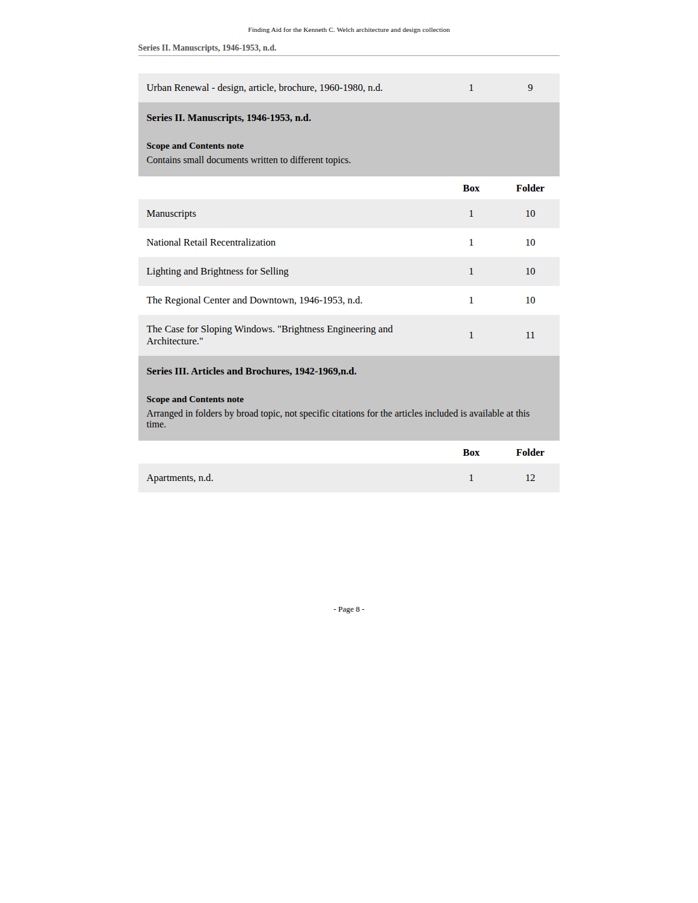Finding Aid for the Kenneth C. Welch architecture and design collection
Series II. Manuscripts, 1946-1953, n.d.
| Urban Renewal - design, article, brochure, 1960-1980, n.d. | 1 | 9 |
| Series II. Manuscripts, 1946-1953, n.d. Scope and Contents note Contains small documents written to different topics. |
| | Box | Folder |
| Manuscripts | 1 | 10 |
| National Retail Recentralization | 1 | 10 |
| Lighting and Brightness for Selling | 1 | 10 |
| The Regional Center and Downtown, 1946-1953, n.d. | 1 | 10 |
| The Case for Sloping Windows. "Brightness Engineering and Architecture." | 1 | 11 |
| Series III. Articles and Brochures, 1942-1969,n.d. Scope and Contents note Arranged in folders by broad topic, not specific citations for the articles included is available at this time. |
| | Box | Folder |
| Apartments, n.d. | 1 | 12 |
- Page 8 -